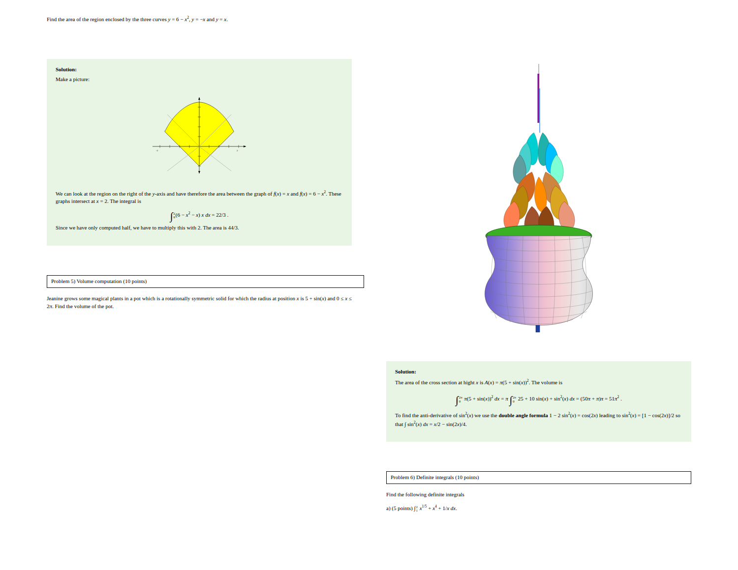Find the area of the region enclosed by the three curves y = 6 − x2, y = −x and y = x.
Solution:
Make a picture:
-2 2
We can look at the region on the right of the y-axis and have therefore the area between the graph of f(x) = x and f(x) = 6 − x2. These graphs intersect at x = 2. The integral is
∫2
0(6 − x2 − x) x dx = 22/3 .
Since we have only computed half, we have to multiply this with 2. The area is 44/3.
Problem 5) Volume computation (10 points)
Jeanine grows some magical plants in a pot which is a rotationally symmetric solid for which the radius at position x is 5 + sin(x) and 0 ≤ x ≤ 2π. Find the volume of the pot.
Solution:
The area of the cross section at hight x is A(x) = π(5 + sin(x))2. The volume is
∫2π
0 π(5 + sin(x))2 dx = π ∫2π
0 25 + 10 sin(x) + sin2(x) dx = (50π + π)π = 51π2 .
To find the anti-derivative of sin2(x) we use the double angle formula 1 − 2 sin2(x) = cos(2x) leading to sin2(x) = [1 − cos(2x)]/2 so that ∫ sin2(x) dx = x/2 − sin(2x)/4.
Problem 6) Definite integrals (10 points)
Find the following definite integrals
a) (5 points) ∫2
1 x1/5 + x4 + 1/x dx.